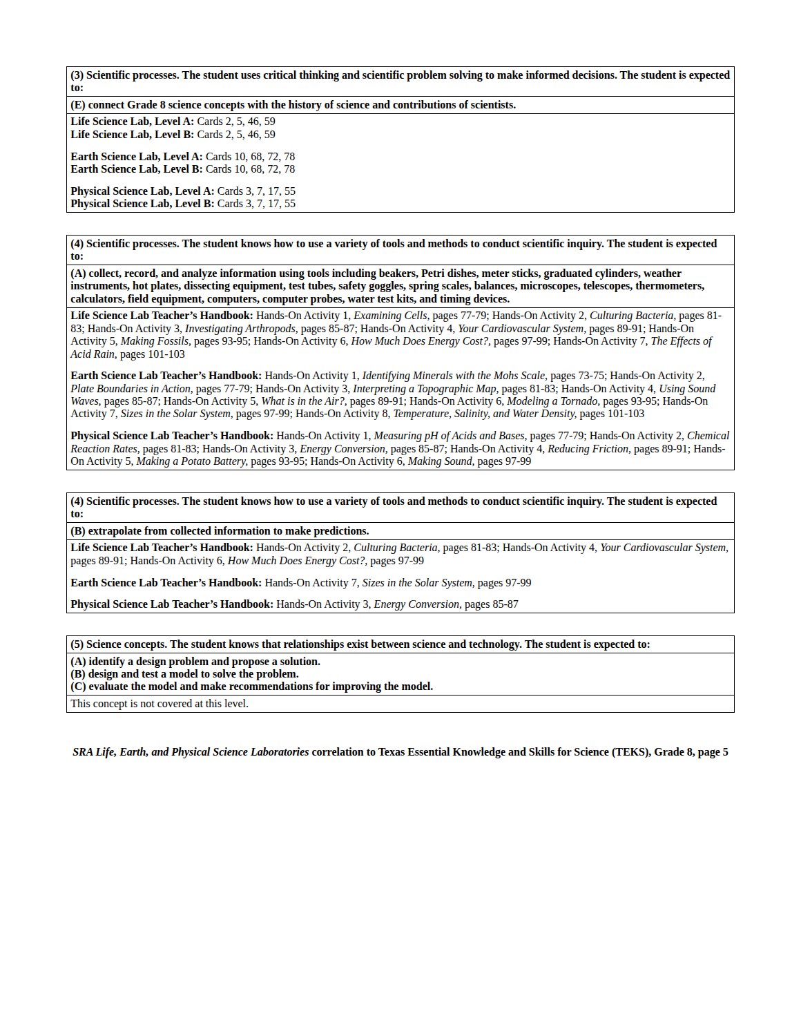| (3) Scientific processes. The student uses critical thinking and scientific problem solving to make informed decisions. The student is expected to: |
| (E) connect Grade 8 science concepts with the history of science and contributions of scientists. |
| Life Science Lab, Level A: Cards 2, 5, 46, 59 Life Science Lab, Level B: Cards 2, 5, 46, 59 Earth Science Lab, Level A: Cards 10, 68, 72, 78 Earth Science Lab, Level B: Cards 10, 68, 72, 78 Physical Science Lab, Level A: Cards 3, 7, 17, 55 Physical Science Lab, Level B: Cards 3, 7, 17, 55 |
| (4) Scientific processes. The student knows how to use a variety of tools and methods to conduct scientific inquiry. The student is expected to: |
| (A) collect, record, and analyze information using tools including beakers, Petri dishes, meter sticks, graduated cylinders, weather instruments, hot plates, dissecting equipment, test tubes, safety goggles, spring scales, balances, microscopes, telescopes, thermometers, calculators, field equipment, computers, computer probes, water test kits, and timing devices. |
| Life Science Lab Teacher’s Handbook: Hands-On Activity 1, Examining Cells, pages 77-79; Hands-On Activity 2, Culturing Bacteria, pages 81-83; Hands-On Activity 3, Investigating Arthropods, pages 85-87; Hands-On Activity 4, Your Cardiovascular System, pages 89-91; Hands-On Activity 5, Making Fossils, pages 93-95; Hands-On Activity 6, How Much Does Energy Cost?, pages 97-99; Hands-On Activity 7, The Effects of Acid Rain, pages 101-103 Earth Science Lab Teacher’s Handbook: Hands-On Activity 1, Identifying Minerals with the Mohs Scale, pages 73-75; Hands-On Activity 2, Plate Boundaries in Action, pages 77-79; Hands-On Activity 3, Interpreting a Topographic Map, pages 81-83; Hands-On Activity 4, Using Sound Waves, pages 85-87; Hands-On Activity 5, What is in the Air?, pages 89-91; Hands-On Activity 6, Modeling a Tornado, pages 93-95; Hands-On Activity 7, Sizes in the Solar System, pages 97-99; Hands-On Activity 8, Temperature, Salinity, and Water Density, pages 101-103 Physical Science Lab Teacher’s Handbook: Hands-On Activity 1, Measuring pH of Acids and Bases, pages 77-79; Hands-On Activity 2, Chemical Reaction Rates, pages 81-83; Hands-On Activity 3, Energy Conversion, pages 85-87; Hands-On Activity 4, Reducing Friction, pages 89-91; Hands-On Activity 5, Making a Potato Battery, pages 93-95; Hands-On Activity 6, Making Sound, pages 97-99 |
| (4) Scientific processes. The student knows how to use a variety of tools and methods to conduct scientific inquiry. The student is expected to: |
| (B) extrapolate from collected information to make predictions. |
| Life Science Lab Teacher’s Handbook: Hands-On Activity 2, Culturing Bacteria, pages 81-83; Hands-On Activity 4, Your Cardiovascular System, pages 89-91; Hands-On Activity 6, How Much Does Energy Cost?, pages 97-99 Earth Science Lab Teacher’s Handbook: Hands-On Activity 7, Sizes in the Solar System, pages 97-99 Physical Science Lab Teacher’s Handbook: Hands-On Activity 3, Energy Conversion, pages 85-87 |
| (5) Science concepts. The student knows that relationships exist between science and technology. The student is expected to: |
| (A) identify a design problem and propose a solution. (B) design and test a model to solve the problem. (C) evaluate the model and make recommendations for improving the model. |
| This concept is not covered at this level. |
SRA Life, Earth, and Physical Science Laboratories correlation to Texas Essential Knowledge and Skills for Science (TEKS), Grade 8, page 5